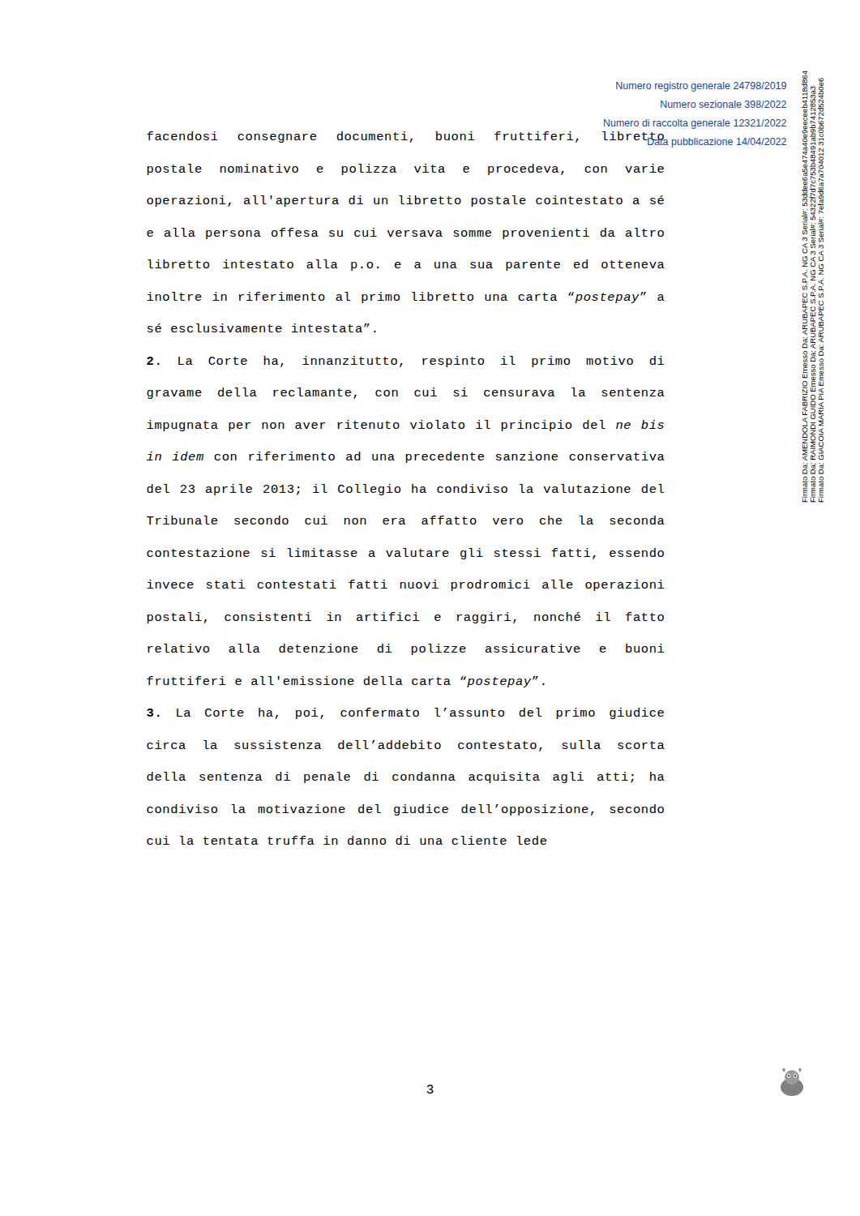Numero registro generale 24798/2019
Numero sezionale 398/2022
Numero di raccolta generale 12321/2022
Data pubblicazione 14/04/2022
facendosi consegnare documenti, buoni fruttiferi, libretto postale nominativo e polizza vita e procedeva, con varie operazioni, all'apertura di un libretto postale cointestato a sé e alla persona offesa su cui versava somme provenienti da altro libretto intestato alla p.o. e a una sua parente ed otteneva inoltre in riferimento al primo libretto una carta “postepay” a sé esclusivamente intestata”.
2. La Corte ha, innanzitutto, respinto il primo motivo di gravame della reclamante, con cui si censurava la sentenza impugnata per non aver ritenuto violato il principio del ne bis in idem con riferimento ad una precedente sanzione conservativa del 23 aprile 2013; il Collegio ha condiviso la valutazione del Tribunale secondo cui non era affatto vero che la seconda contestazione si limitasse a valutare gli stessi fatti, essendo invece stati contestati fatti nuovi prodromici alle operazioni postali, consistenti in artifici e raggiri, nonché il fatto relativo alla detenzione di polizze assicurative e buoni fruttiferi e all'emissione della carta “postepay”.
3. La Corte ha, poi, confermato l’assunto del primo giudice circa la sussistenza dell’addebito contestato, sulla scorta della sentenza di penale di condanna acquisita agli atti; ha condiviso la motivazione del giudice dell’opposizione, secondo cui la tentata truffa in danno di una cliente lede
Firmato Da: GIACOIA MARIA PIA Emesso Da: ARUBAPEC S.P.A. NG CA 3 Serial#: 7efa9d6a7a704012 31c0b672d524b0e6 Firmato Da: RAIMONDI GUIDO Emesso Da: ARUBAPEC S.P.A. NG CA 3 Serial#: 54322f7d7c753b48491ab9b7412853a3 Firmato Da: AMENDOLA FABRIZIO Emesso Da: ARUBAPEC S.P.A. NG CA 3 Serial#: 53ddee6a5e474a40e9eeceeb4118d864
3